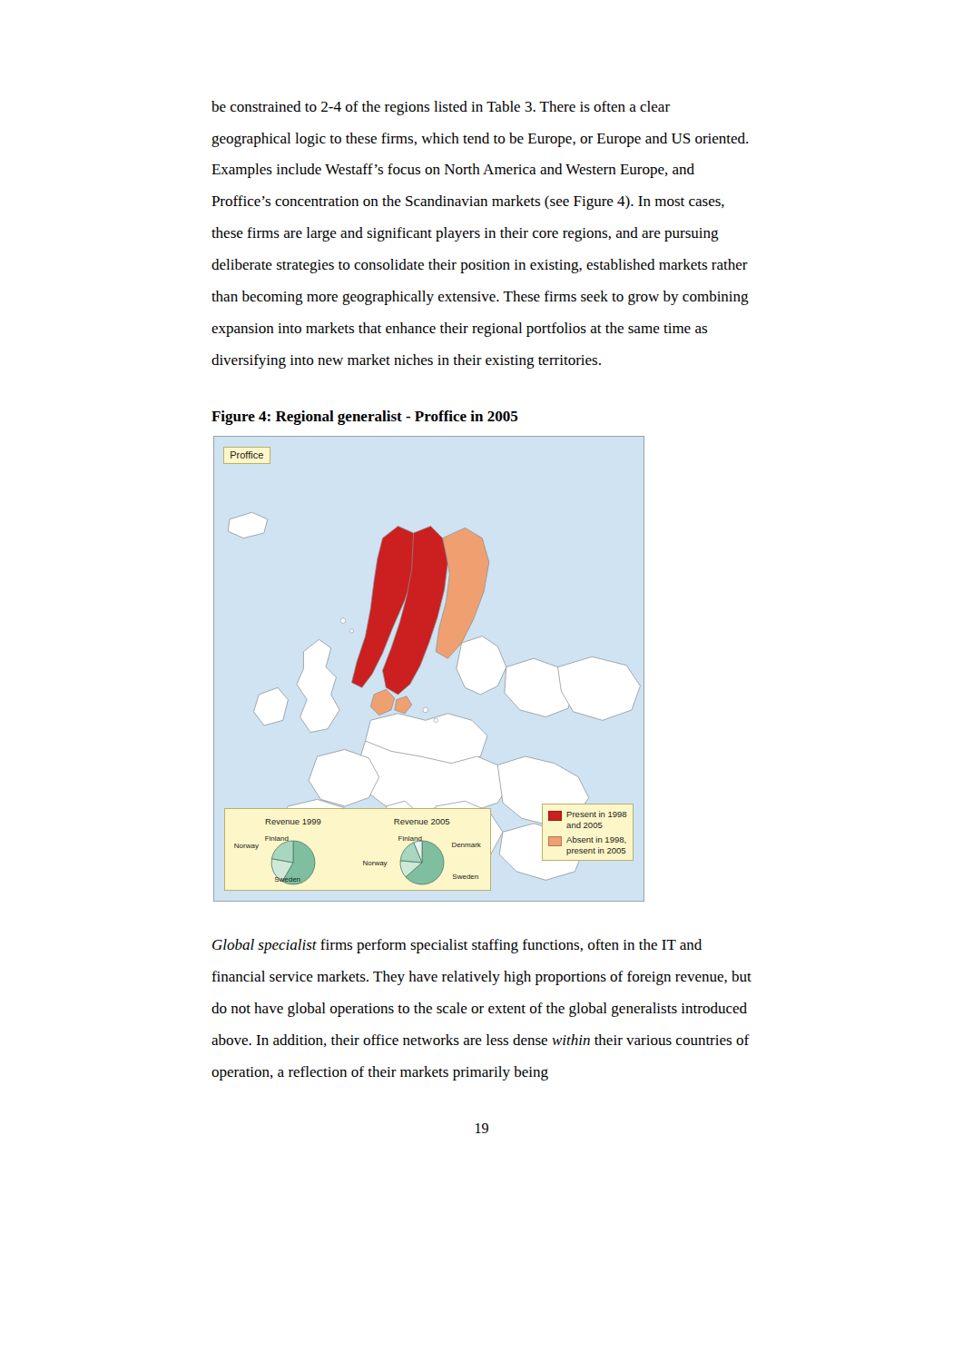be constrained to 2-4 of the regions listed in Table 3. There is often a clear geographical logic to these firms, which tend to be Europe, or Europe and US oriented. Examples include Westaff’s focus on North America and Western Europe, and Proffice’s concentration on the Scandinavian markets (see Figure 4). In most cases, these firms are large and significant players in their core regions, and are pursuing deliberate strategies to consolidate their position in existing, established markets rather than becoming more geographically extensive. These firms seek to grow by combining expansion into markets that enhance their regional portfolios at the same time as diversifying into new market niches in their existing territories.
Figure 4: Regional generalist - Proffice in 2005
Proffice
Present in 1998
and 2005
Absent in 1998,
present in 2005
Revenue 1999 Revenue 2005
Finland Norway Sweden
Finland Denmark Norway Sweden
Global specialist firms perform specialist staffing functions, often in the IT and financial service markets. They have relatively high proportions of foreign revenue, but do not have global operations to the scale or extent of the global generalists introduced above. In addition, their office networks are less dense within their various countries of operation, a reflection of their markets primarily being
19